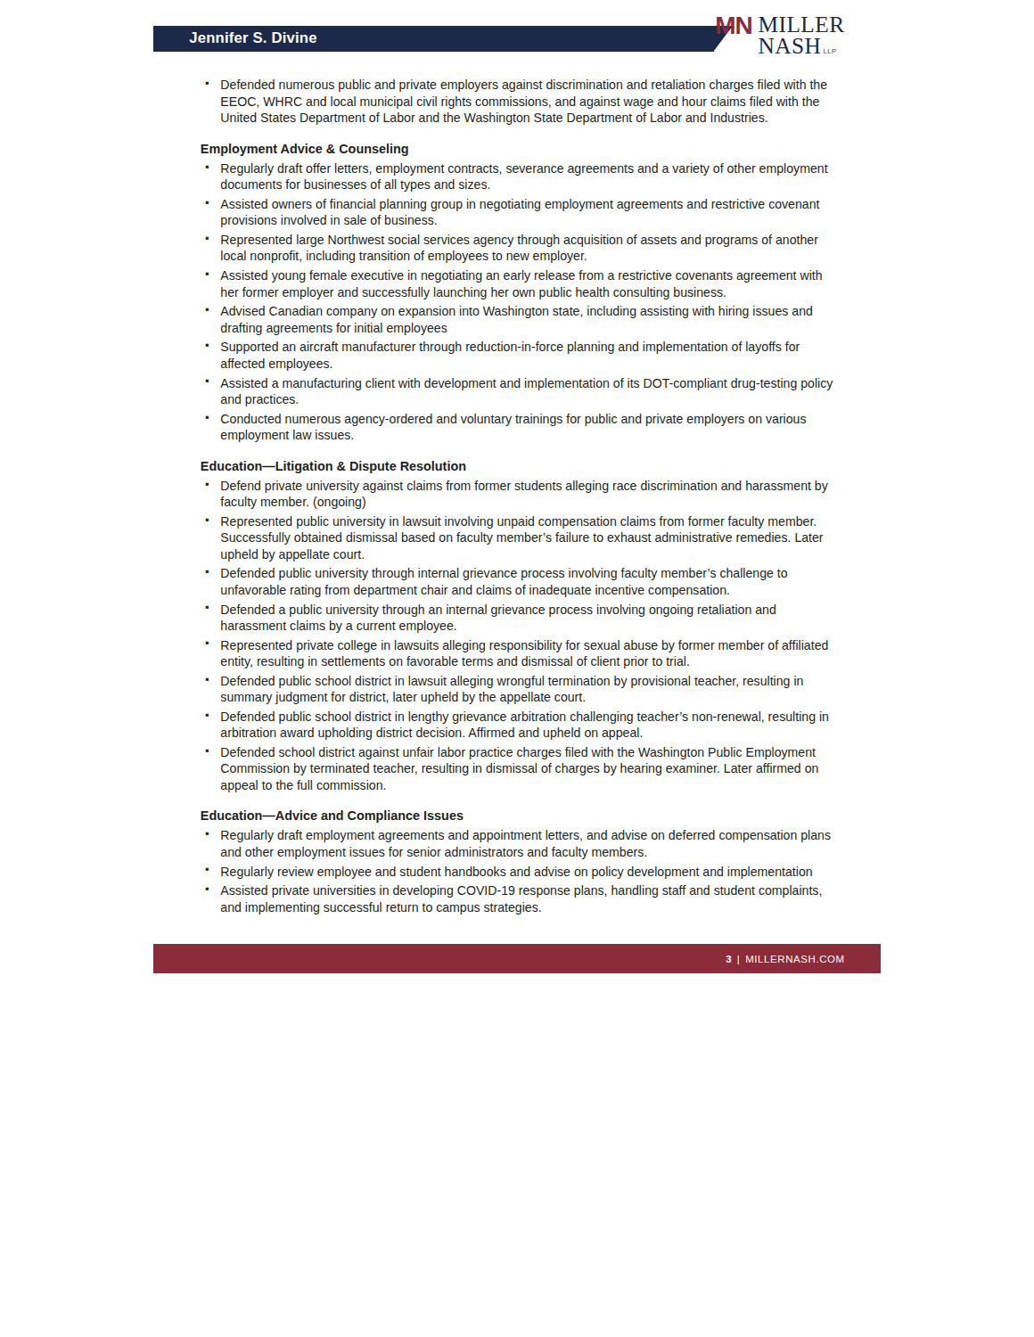Jennifer S. Divine
MN MILLER NASH LLP
Defended numerous public and private employers against discrimination and retaliation charges filed with the EEOC, WHRC and local municipal civil rights commissions, and against wage and hour claims filed with the United States Department of Labor and the Washington State Department of Labor and Industries.
Employment Advice & Counseling
Regularly draft offer letters, employment contracts, severance agreements and a variety of other employment documents for businesses of all types and sizes.
Assisted owners of financial planning group in negotiating employment agreements and restrictive covenant provisions involved in sale of business.
Represented large Northwest social services agency through acquisition of assets and programs of another local nonprofit, including transition of employees to new employer.
Assisted young female executive in negotiating an early release from a restrictive covenants agreement with her former employer and successfully launching her own public health consulting business.
Advised Canadian company on expansion into Washington state, including assisting with hiring issues and drafting agreements for initial employees
Supported an aircraft manufacturer through reduction-in-force planning and implementation of layoffs for affected employees.
Assisted a manufacturing client with development and implementation of its DOT-compliant drug-testing policy and practices.
Conducted numerous agency-ordered and voluntary trainings for public and private employers on various employment law issues.
Education—Litigation & Dispute Resolution
Defend private university against claims from former students alleging race discrimination and harassment by faculty member. (ongoing)
Represented public university in lawsuit involving unpaid compensation claims from former faculty member. Successfully obtained dismissal based on faculty member’s failure to exhaust administrative remedies. Later upheld by appellate court.
Defended public university through internal grievance process involving faculty member’s challenge to unfavorable rating from department chair and claims of inadequate incentive compensation.
Defended a public university through an internal grievance process involving ongoing retaliation and harassment claims by a current employee.
Represented private college in lawsuits alleging responsibility for sexual abuse by former member of affiliated entity, resulting in settlements on favorable terms and dismissal of client prior to trial.
Defended public school district in lawsuit alleging wrongful termination by provisional teacher, resulting in summary judgment for district, later upheld by the appellate court.
Defended public school district in lengthy grievance arbitration challenging teacher’s non-renewal, resulting in arbitration award upholding district decision. Affirmed and upheld on appeal.
Defended school district against unfair labor practice charges filed with the Washington Public Employment Commission by terminated teacher, resulting in dismissal of charges by hearing examiner. Later affirmed on appeal to the full commission.
Education—Advice and Compliance Issues
Regularly draft employment agreements and appointment letters, and advise on deferred compensation plans and other employment issues for senior administrators and faculty members.
Regularly review employee and student handbooks and advise on policy development and implementation
Assisted private universities in developing COVID-19 response plans, handling staff and student complaints, and implementing successful return to campus strategies.
3|MILLERNASH.COM